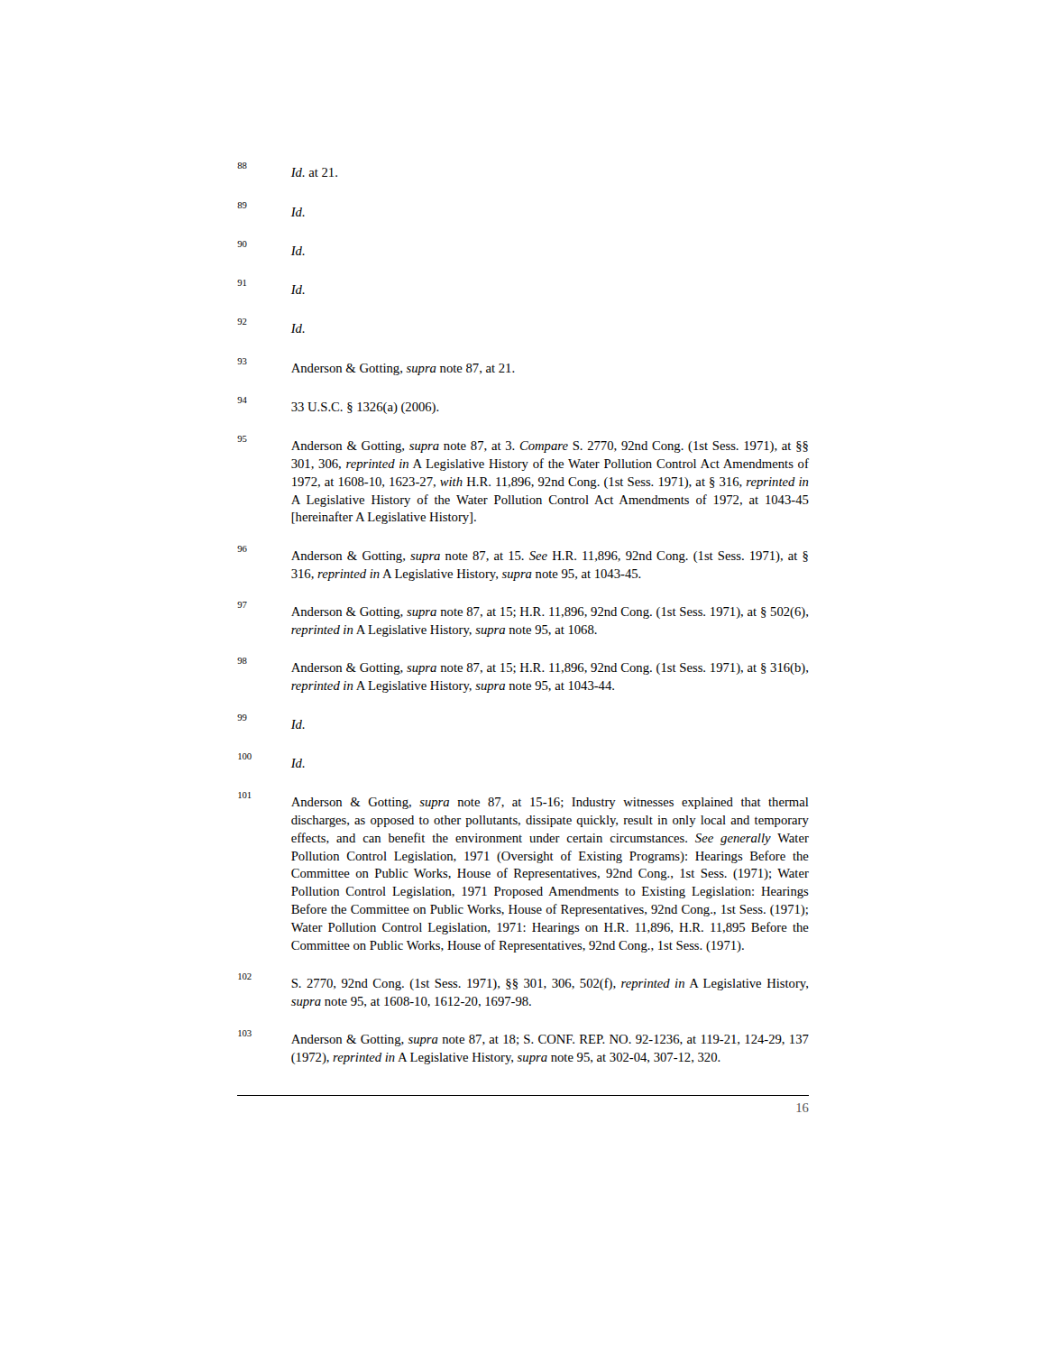Id. at 21.
Id.
Id.
Id.
Id.
Anderson & Gotting, supra note 87, at 21.
33 U.S.C. § 1326(a) (2006).
Anderson & Gotting, supra note 87, at 3. Compare S. 2770, 92nd Cong. (1st Sess. 1971), at §§ 301, 306, reprinted in A Legislative History of the Water Pollution Control Act Amendments of 1972, at 1608-10, 1623-27, with H.R. 11,896, 92nd Cong. (1st Sess. 1971), at § 316, reprinted in A Legislative History of the Water Pollution Control Act Amendments of 1972, at 1043-45 [hereinafter A Legislative History].
Anderson & Gotting, supra note 87, at 15. See H.R. 11,896, 92nd Cong. (1st Sess. 1971), at § 316, reprinted in A Legislative History, supra note 95, at 1043-45.
Anderson & Gotting, supra note 87, at 15; H.R. 11,896, 92nd Cong. (1st Sess. 1971), at § 502(6), reprinted in A Legislative History, supra note 95, at 1068.
Anderson & Gotting, supra note 87, at 15; H.R. 11,896, 92nd Cong. (1st Sess. 1971), at § 316(b), reprinted in A Legislative History, supra note 95, at 1043-44.
Id.
Id.
Anderson & Gotting, supra note 87, at 15-16; Industry witnesses explained that thermal discharges, as opposed to other pollutants, dissipate quickly, result in only local and temporary effects, and can benefit the environment under certain circumstances. See generally Water Pollution Control Legislation, 1971 (Oversight of Existing Programs): Hearings Before the Committee on Public Works, House of Representatives, 92nd Cong., 1st Sess. (1971); Water Pollution Control Legislation, 1971 Proposed Amendments to Existing Legislation: Hearings Before the Committee on Public Works, House of Representatives, 92nd Cong., 1st Sess. (1971); Water Pollution Control Legislation, 1971: Hearings on H.R. 11,896, H.R. 11,895 Before the Committee on Public Works, House of Representatives, 92nd Cong., 1st Sess. (1971).
S. 2770, 92nd Cong. (1st Sess. 1971), §§ 301, 306, 502(f), reprinted in A Legislative History, supra note 95, at 1608-10, 1612-20, 1697-98.
Anderson & Gotting, supra note 87, at 18; S. CONF. REP. NO. 92-1236, at 119-21, 124-29, 137 (1972), reprinted in A Legislative History, supra note 95, at 302-04, 307-12, 320.
16